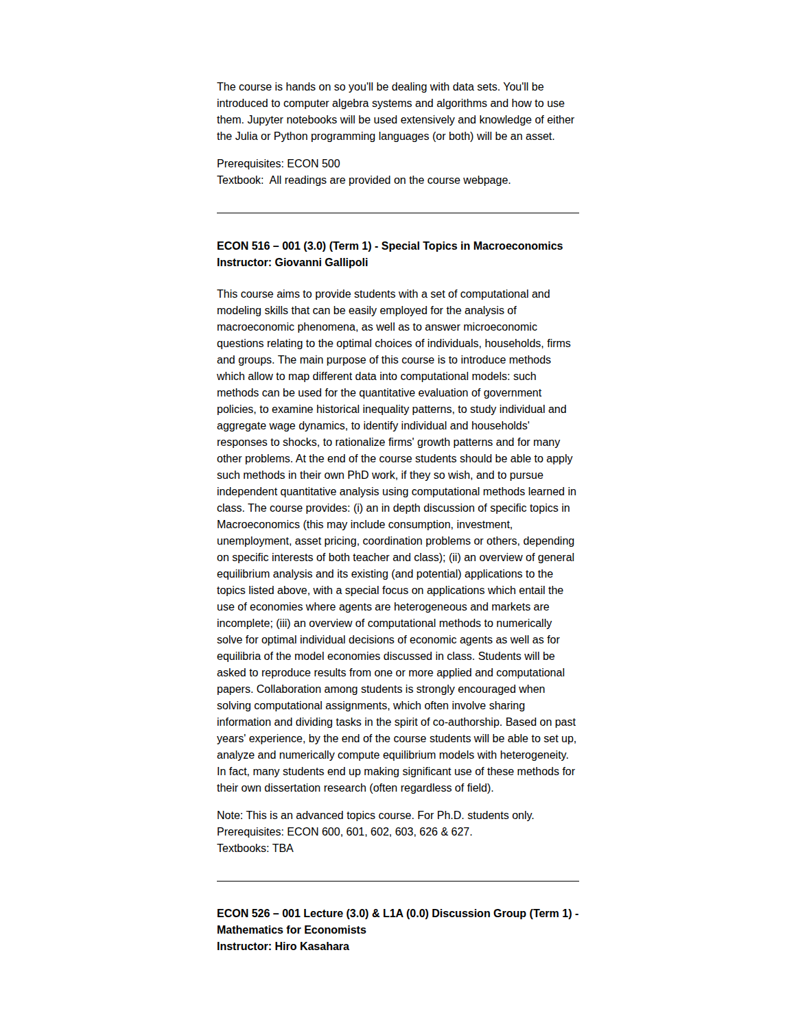The course is hands on so you'll be dealing with data sets. You'll be introduced to computer algebra systems and algorithms and how to use them. Jupyter notebooks will be used extensively and knowledge of either the Julia or Python programming languages (or both) will be an asset.
Prerequisites: ECON 500
Textbook: All readings are provided on the course webpage.
ECON 516 – 001 (3.0) (Term 1) - Special Topics in Macroeconomics
Instructor: Giovanni Gallipoli
This course aims to provide students with a set of computational and modeling skills that can be easily employed for the analysis of macroeconomic phenomena, as well as to answer microeconomic questions relating to the optimal choices of individuals, households, firms and groups. The main purpose of this course is to introduce methods which allow to map different data into computational models: such methods can be used for the quantitative evaluation of government policies, to examine historical inequality patterns, to study individual and aggregate wage dynamics, to identify individual and households' responses to shocks, to rationalize firms' growth patterns and for many other problems. At the end of the course students should be able to apply such methods in their own PhD work, if they so wish, and to pursue independent quantitative analysis using computational methods learned in class. The course provides: (i) an in depth discussion of specific topics in Macroeconomics (this may include consumption, investment, unemployment, asset pricing, coordination problems or others, depending on specific interests of both teacher and class); (ii) an overview of general equilibrium analysis and its existing (and potential) applications to the topics listed above, with a special focus on applications which entail the use of economies where agents are heterogeneous and markets are incomplete; (iii) an overview of computational methods to numerically solve for optimal individual decisions of economic agents as well as for equilibria of the model economies discussed in class. Students will be asked to reproduce results from one or more applied and computational papers. Collaboration among students is strongly encouraged when solving computational assignments, which often involve sharing information and dividing tasks in the spirit of co-authorship. Based on past years' experience, by the end of the course students will be able to set up, analyze and numerically compute equilibrium models with heterogeneity. In fact, many students end up making significant use of these methods for their own dissertation research (often regardless of field).
Note: This is an advanced topics course. For Ph.D. students only.
Prerequisites: ECON 600, 601, 602, 603, 626 & 627.
Textbooks: TBA
ECON 526 – 001 Lecture (3.0) & L1A (0.0) Discussion Group (Term 1) - Mathematics for Economists
Instructor: Hiro Kasahara